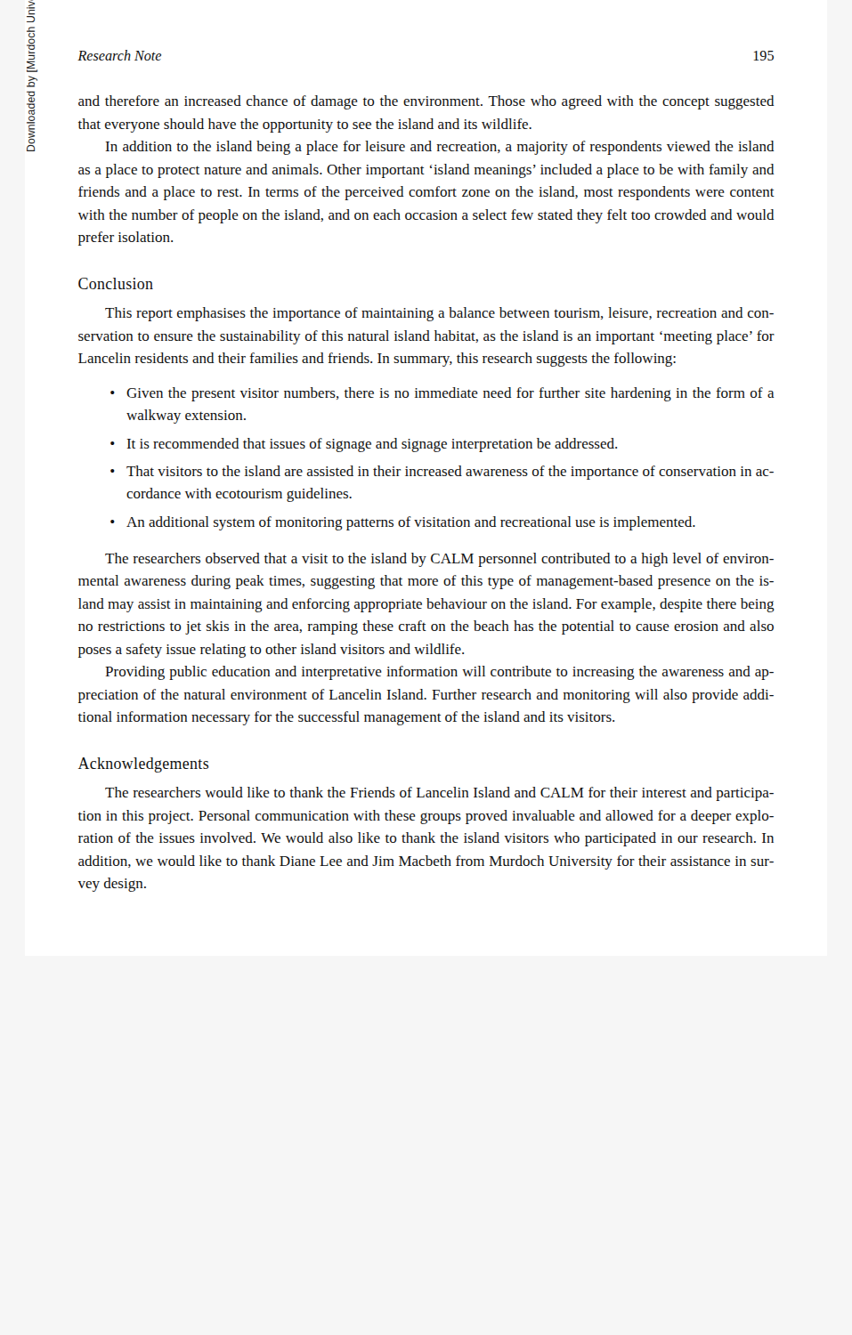Downloaded by [Murdoch University Library] at 19:34 22 January 2012
Research Note 195
and therefore an increased chance of damage to the environment. Those who agreed with the concept suggested that everyone should have the opportunity to see the island and its wildlife.
In addition to the island being a place for leisure and recreation, a majority of respondents viewed the island as a place to protect nature and animals. Other important ‘island meanings’ included a place to be with family and friends and a place to rest. In terms of the perceived comfort zone on the island, most respondents were content with the number of people on the island, and on each occasion a select few stated they felt too crowded and would prefer isolation.
Conclusion
This report emphasises the importance of maintaining a balance between tourism, leisure, recreation and conservation to ensure the sustainability of this natural island habitat, as the island is an important ‘meeting place’ for Lancelin residents and their families and friends. In summary, this research suggests the following:
Given the present visitor numbers, there is no immediate need for further site hardening in the form of a walkway extension.
It is recommended that issues of signage and signage interpretation be addressed.
That visitors to the island are assisted in their increased awareness of the importance of conservation in accordance with ecotourism guidelines.
An additional system of monitoring patterns of visitation and recreational use is implemented.
The researchers observed that a visit to the island by CALM personnel contributed to a high level of environmental awareness during peak times, suggesting that more of this type of management-based presence on the island may assist in maintaining and enforcing appropriate behaviour on the island. For example, despite there being no restrictions to jet skis in the area, ramping these craft on the beach has the potential to cause erosion and also poses a safety issue relating to other island visitors and wildlife.
Providing public education and interpretative information will contribute to increasing the awareness and appreciation of the natural environment of Lancelin Island. Further research and monitoring will also provide additional information necessary for the successful management of the island and its visitors.
Acknowledgements
The researchers would like to thank the Friends of Lancelin Island and CALM for their interest and participation in this project. Personal communication with these groups proved invaluable and allowed for a deeper exploration of the issues involved. We would also like to thank the island visitors who participated in our research. In addition, we would like to thank Diane Lee and Jim Macbeth from Murdoch University for their assistance in survey design.